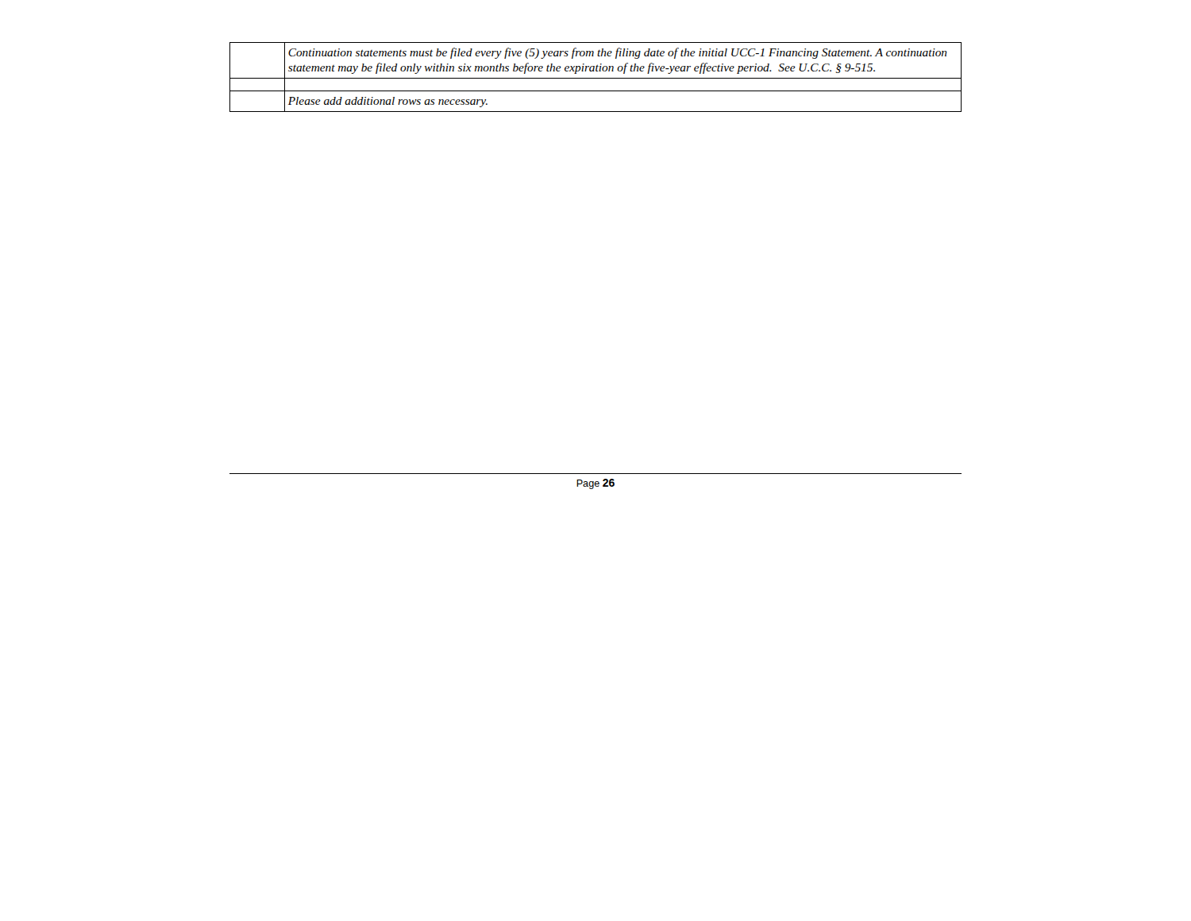| | Continuation statements must be filed every five (5) years from the filing date of the initial UCC-1 Financing Statement. A continuation statement may be filed only within six months before the expiration of the five-year effective period. See U.C.C. § 9-515. |
| | Please add additional rows as necessary. |
Page 26